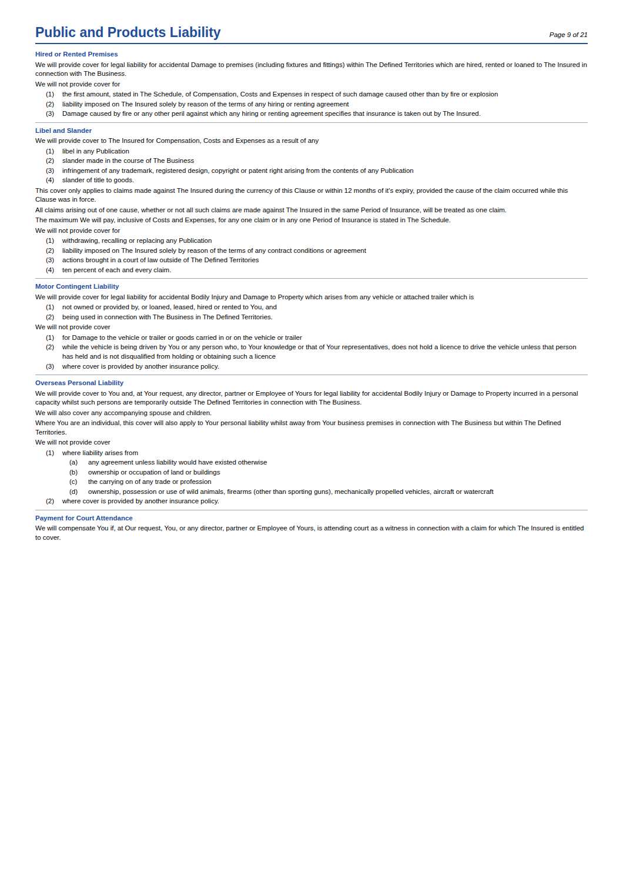Public and Products Liability
Page 9 of 21
Hired or Rented Premises
We will provide cover for legal liability for accidental Damage to premises (including fixtures and fittings) within The Defined Territories which are hired, rented or loaned to The Insured in connection with The Business.
We will not provide cover for
(1) the first amount, stated in The Schedule, of Compensation, Costs and Expenses in respect of such damage caused other than by fire or explosion
(2) liability imposed on The Insured solely by reason of the terms of any hiring or renting agreement
(3) Damage caused by fire or any other peril against which any hiring or renting agreement specifies that insurance is taken out by The Insured.
Libel and Slander
We will provide cover to The Insured for Compensation, Costs and Expenses as a result of any
(1) libel in any Publication
(2) slander made in the course of The Business
(3) infringement of any trademark, registered design, copyright or patent right arising from the contents of any Publication
(4) slander of title to goods.
This cover only applies to claims made against The Insured during the currency of this Clause or within 12 months of it's expiry, provided the cause of the claim occurred while this Clause was in force.
All claims arising out of one cause, whether or not all such claims are made against The Insured in the same Period of Insurance, will be treated as one claim.
The maximum We will pay, inclusive of Costs and Expenses, for any one claim or in any one Period of Insurance is stated in The Schedule.
We will not provide cover for
(1) withdrawing, recalling or replacing any Publication
(2) liability imposed on The Insured solely by reason of the terms of any contract conditions or agreement
(3) actions brought in a court of law outside of The Defined Territories
(4) ten percent of each and every claim.
Motor Contingent Liability
We will provide cover for legal liability for accidental Bodily Injury and Damage to Property which arises from any vehicle or attached trailer which is
(1) not owned or provided by, or loaned, leased, hired or rented to You, and
(2) being used in connection with The Business in The Defined Territories.
We will not provide cover
(1) for Damage to the vehicle or trailer or goods carried in or on the vehicle or trailer
(2) while the vehicle is being driven by You or any person who, to Your knowledge or that of Your representatives, does not hold a licence to drive the vehicle unless that person has held and is not disqualified from holding or obtaining such a licence
(3) where cover is provided by another insurance policy.
Overseas Personal Liability
We will provide cover to You and, at Your request, any director, partner or Employee of Yours for legal liability for accidental Bodily Injury or Damage to Property incurred in a personal capacity whilst such persons are temporarily outside The Defined Territories in connection with The Business.
We will also cover any accompanying spouse and children.
Where You are an individual, this cover will also apply to Your personal liability whilst away from Your business premises in connection with The Business but within The Defined Territories.
We will not provide cover
(1) where liability arises from
(a) any agreement unless liability would have existed otherwise
(b) ownership or occupation of land or buildings
(c) the carrying on of any trade or profession
(d) ownership, possession or use of wild animals, firearms (other than sporting guns), mechanically propelled vehicles, aircraft or watercraft
(2) where cover is provided by another insurance policy.
Payment for Court Attendance
We will compensate You if, at Our request, You, or any director, partner or Employee of Yours, is attending court as a witness in connection with a claim for which The Insured is entitled to cover.